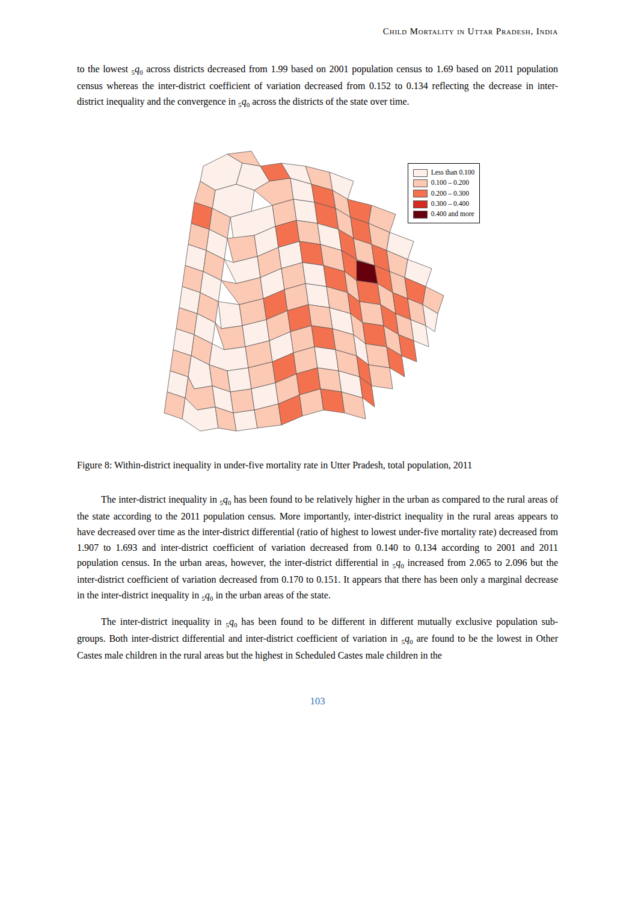Child Mortality in Uttar Pradesh, India
to the lowest 5q0 across districts decreased from 1.99 based on 2001 population census to 1.69 based on 2011 population census whereas the inter-district coefficient of variation decreased from 0.152 to 0.134 reflecting the decrease in inter-district inequality and the convergence in 5q0 across the districts of the state over time.
Less than 0.100
0.100 – 0.200
0.200 – 0.300
0.300 – 0.400
0.400 and more
Figure 8: Within-district inequality in under-five mortality rate in Utter Pradesh, total population, 2011
The inter-district inequality in 5q0 has been found to be relatively higher in the urban as compared to the rural areas of the state according to the 2011 population census. More importantly, inter-district inequality in the rural areas appears to have decreased over time as the inter-district differential (ratio of highest to lowest under-five mortality rate) decreased from 1.907 to 1.693 and inter-district coefficient of variation decreased from 0.140 to 0.134 according to 2001 and 2011 population census. In the urban areas, however, the inter-district differential in 5q0 increased from 2.065 to 2.096 but the inter-district coefficient of variation decreased from 0.170 to 0.151. It appears that there has been only a marginal decrease in the inter-district inequality in 5q0 in the urban areas of the state.
The inter-district inequality in 5q0 has been found to be different in different mutually exclusive population sub-groups. Both inter-district differential and inter-district coefficient of variation in 5q0 are found to be the lowest in Other Castes male children in the rural areas but the highest in Scheduled Castes male children in the
103